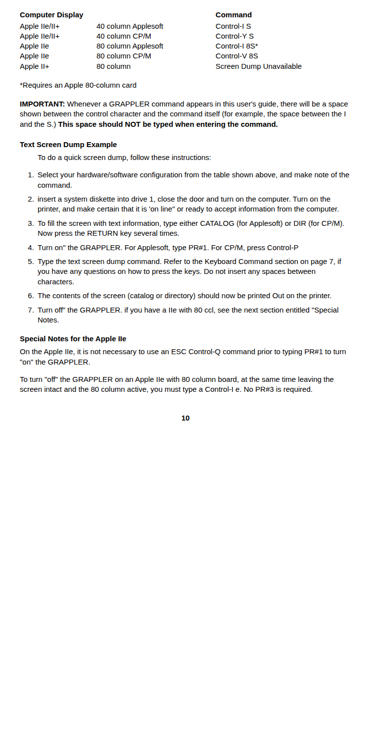| Computer Display | Command |
| --- | --- |
| Apple IIe/II+ | 40 column Applesoft | Control-I S |
| Apple IIe/II+ | 40 column CP/M | Control-Y S |
| Apple IIe | 80 column Applesoft | Control-I 8S* |
| Apple IIe | 80 column CP/M | Control-V 8S |
| Apple II+ | 80 column | Screen Dump Unavailable |
*Requires an Apple 80-column card
IMPORTANT: Whenever a GRAPPLER command appears in this user's guide, there will be a space shown between the control character and the command itself (for example, the space between the I and the S.) This space should NOT be typed when entering the command.
Text Screen Dump Example
To do a quick screen dump, follow these instructions:
Select your hardware/software configuration from the table shown above, and make note of the command.
insert a system diskette into drive 1, close the door and turn on the computer. Turn on the printer, and make certain that it is 'on line" or ready to accept information from the computer.
To fill the screen with text information, type either CATALOG (for Applesoft) or DIR (for CP/M). Now press the RETURN key several times.
Turn on" the GRAPPLER. For Applesoft, type PR#1. For CP/M, press Control-P
Type the text screen dump command. Refer to the Keyboard Command section on page 7, if you have any questions on how to press the keys. Do not insert any spaces between characters.
The contents of the screen (catalog or directory) should now be printed Out on the printer.
Turn off" the GRAPPLER. if you have a IIe with 80 ccl, see the next section entitled "Special Notes.
Special Notes for the Apple IIe
On the Apple IIe, it is not necessary to use an ESC Control-Q command prior to typing PR#1 to turn "on" the GRAPPLER.
To turn "off" the GRAPPLER on an Apple IIe with 80 column board, at the same time leaving the screen intact and the 80 column active, you must type a Control-I e. No PR#3 is required.
10